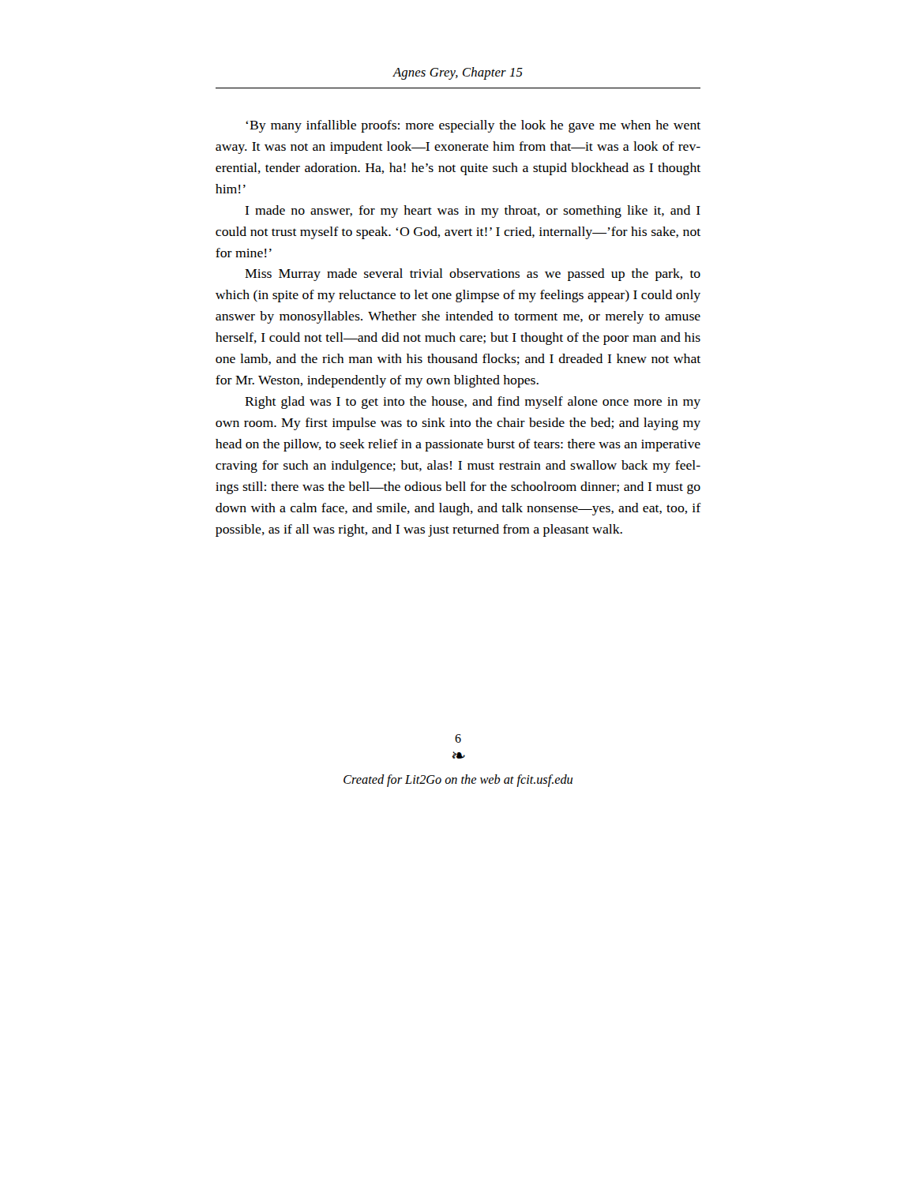Agnes Grey, Chapter 15
‘By many infallible proofs: more especially the look he gave me when he went away. It was not an impudent look—I exonerate him from that—it was a look of reverential, tender adoration. Ha, ha! he’s not quite such a stupid blockhead as I thought him!’
I made no answer, for my heart was in my throat, or something like it, and I could not trust myself to speak. ‘O God, avert it!’ I cried, internally—’for his sake, not for mine!’
Miss Murray made several trivial observations as we passed up the park, to which (in spite of my reluctance to let one glimpse of my feelings appear) I could only answer by monosyllables. Whether she intended to torment me, or merely to amuse herself, I could not tell—and did not much care; but I thought of the poor man and his one lamb, and the rich man with his thousand flocks; and I dreaded I knew not what for Mr. Weston, independently of my own blighted hopes.
Right glad was I to get into the house, and find myself alone once more in my own room. My first impulse was to sink into the chair beside the bed; and laying my head on the pillow, to seek relief in a passionate burst of tears: there was an imperative craving for such an indulgence; but, alas! I must restrain and swallow back my feelings still: there was the bell—the odious bell for the schoolroom dinner; and I must go down with a calm face, and smile, and laugh, and talk nonsense—yes, and eat, too, if possible, as if all was right, and I was just returned from a pleasant walk.
6
❧
Created for Lit2Go on the web at fcit.usf.edu